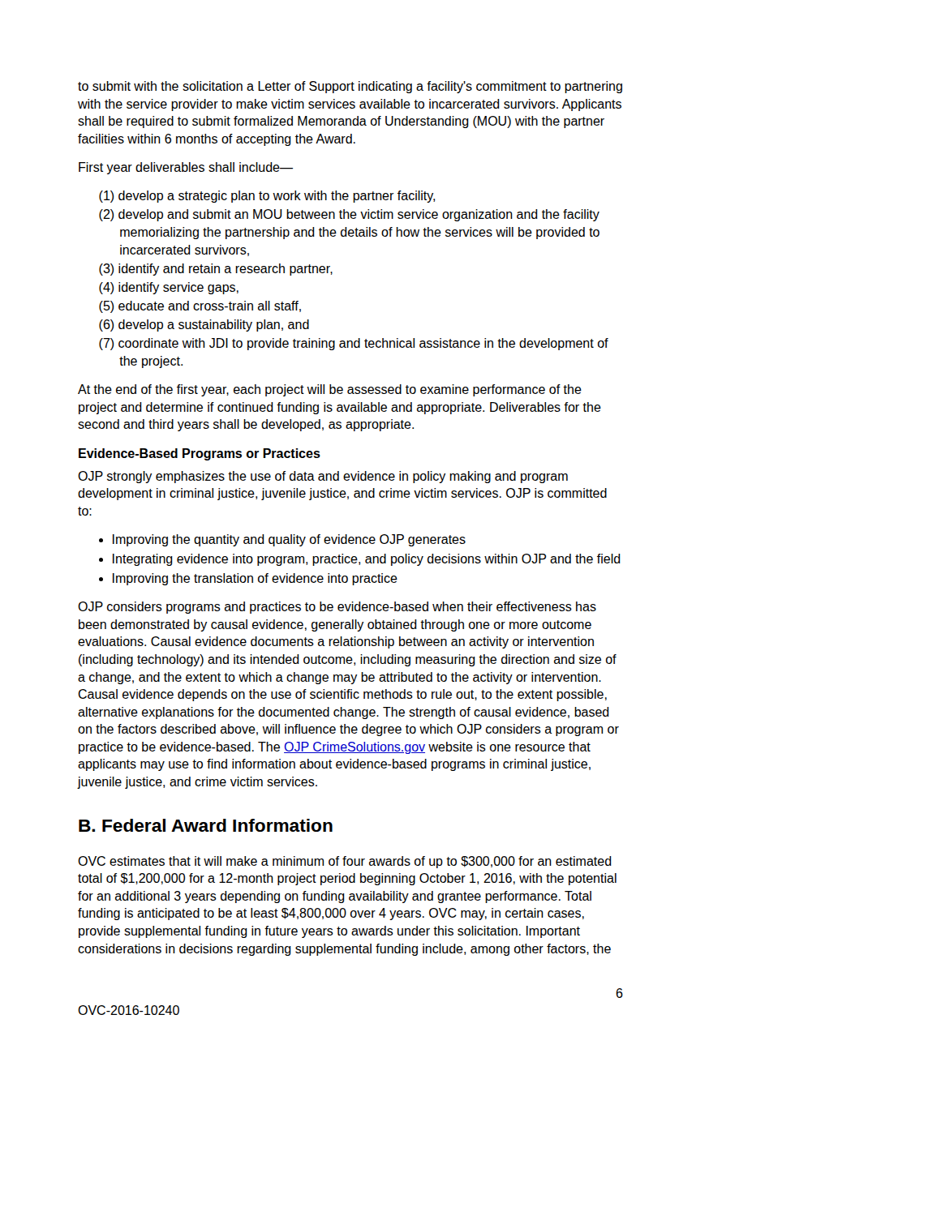to submit with the solicitation a Letter of Support indicating a facility's commitment to partnering with the service provider to make victim services available to incarcerated survivors. Applicants shall be required to submit formalized Memoranda of Understanding (MOU) with the partner facilities within 6 months of accepting the Award.
First year deliverables shall include—
(1) develop a strategic plan to work with the partner facility,
(2) develop and submit an MOU between the victim service organization and the facility memorializing the partnership and the details of how the services will be provided to incarcerated survivors,
(3) identify and retain a research partner,
(4) identify service gaps,
(5) educate and cross-train all staff,
(6) develop a sustainability plan, and
(7) coordinate with JDI to provide training and technical assistance in the development of the project.
At the end of the first year, each project will be assessed to examine performance of the project and determine if continued funding is available and appropriate. Deliverables for the second and third years shall be developed, as appropriate.
Evidence-Based Programs or Practices
OJP strongly emphasizes the use of data and evidence in policy making and program development in criminal justice, juvenile justice, and crime victim services. OJP is committed to:
Improving the quantity and quality of evidence OJP generates
Integrating evidence into program, practice, and policy decisions within OJP and the field
Improving the translation of evidence into practice
OJP considers programs and practices to be evidence-based when their effectiveness has been demonstrated by causal evidence, generally obtained through one or more outcome evaluations. Causal evidence documents a relationship between an activity or intervention (including technology) and its intended outcome, including measuring the direction and size of a change, and the extent to which a change may be attributed to the activity or intervention. Causal evidence depends on the use of scientific methods to rule out, to the extent possible, alternative explanations for the documented change. The strength of causal evidence, based on the factors described above, will influence the degree to which OJP considers a program or practice to be evidence-based. The OJP CrimeSolutions.gov website is one resource that applicants may use to find information about evidence-based programs in criminal justice, juvenile justice, and crime victim services.
B. Federal Award Information
OVC estimates that it will make a minimum of four awards of up to $300,000 for an estimated total of $1,200,000 for a 12-month project period beginning October 1, 2016, with the potential for an additional 3 years depending on funding availability and grantee performance. Total funding is anticipated to be at least $4,800,000 over 4 years. OVC may, in certain cases, provide supplemental funding in future years to awards under this solicitation. Important considerations in decisions regarding supplemental funding include, among other factors, the
6
OVC-2016-10240